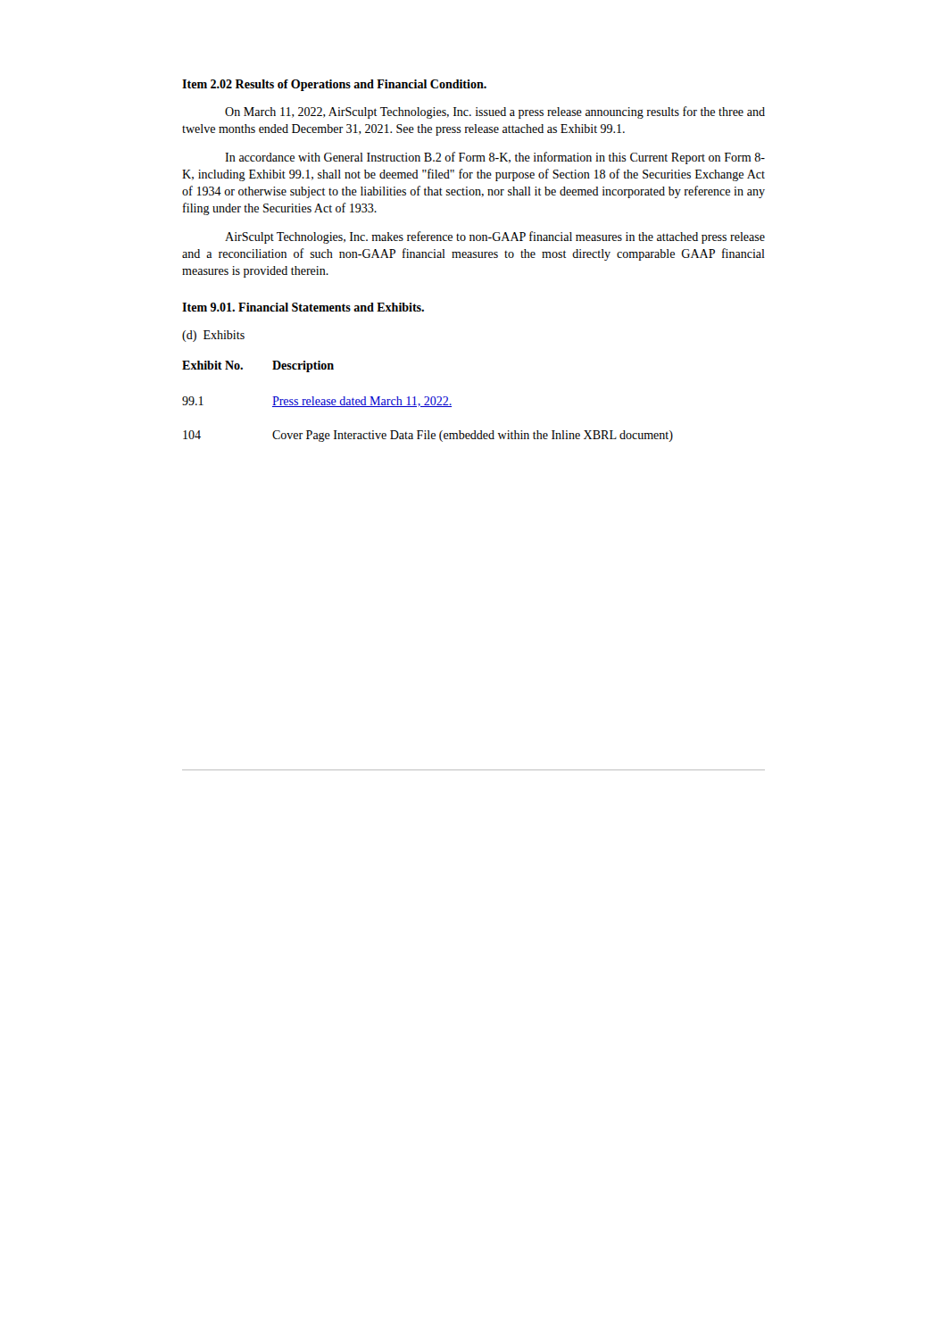Item 2.02 Results of Operations and Financial Condition.
On March 11, 2022, AirSculpt Technologies, Inc. issued a press release announcing results for the three and twelve months ended December 31, 2021. See the press release attached as Exhibit 99.1.
In accordance with General Instruction B.2 of Form 8-K, the information in this Current Report on Form 8-K, including Exhibit 99.1, shall not be deemed "filed" for the purpose of Section 18 of the Securities Exchange Act of 1934 or otherwise subject to the liabilities of that section, nor shall it be deemed incorporated by reference in any filing under the Securities Act of 1933.
AirSculpt Technologies, Inc. makes reference to non-GAAP financial measures in the attached press release and a reconciliation of such non-GAAP financial measures to the most directly comparable GAAP financial measures is provided therein.
Item 9.01. Financial Statements and Exhibits.
(d) Exhibits
| Exhibit No. | Description |
| --- | --- |
| 99.1 | Press release dated March 11, 2022. |
| 104 | Cover Page Interactive Data File (embedded within the Inline XBRL document) |